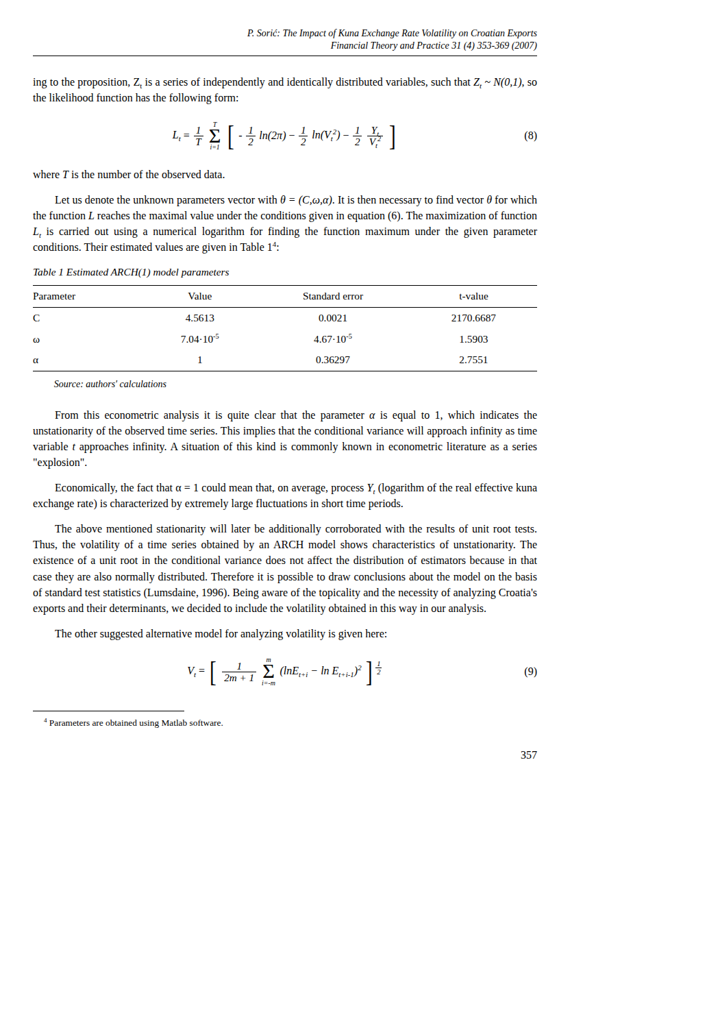P. Sorić: The Impact of Kuna Exchange Rate Volatility on Croatian Exports
Financial Theory and Practice 31 (4) 353-369 (2007)
ing to the proposition, Zt is a series of independently and identically distributed variables, such that Zt ~ N(0,1), so the likelihood function has the following form:
Lt = 1 T TΣi=1 [ - 12 ln(2π) − 12 ln(Vt2) − 12 Yt Vt2 ] (8)
where T is the number of the observed data.
Let us denote the unknown parameters vector with θ = (C,ω,α). It is then necessary to find vector θ for which the function L reaches the maximal value under the conditions given in equation (6). The maximization of function Lt is carried out using a numerical logarithm for finding the function maximum under the given parameter conditions. Their estimated values are given in Table 14:
Table 1 Estimated ARCH(1) model parameters
| Parameter | Value | Standard error | t-value |
| --- | --- | --- | --- |
| C | 4.5613 | 0.0021 | 2170.6687 |
| ω | 7.04·10 -5 | 4.67·10 -5 | 1.5903 |
| α | 1 | 0.36297 | 2.7551 |
Source: authors' calculations
From this econometric analysis it is quite clear that the parameter α is equal to 1, which indicates the unstationarity of the observed time series. This implies that the conditional variance will approach infinity as time variable t approaches infinity. A situation of this kind is commonly known in econometric literature as a series "explosion".
Economically, the fact that α = 1 could mean that, on average, process Yt (logarithm of the real effective kuna exchange rate) is characterized by extremely large fluctuations in short time periods.
The above mentioned stationarity will later be additionally corroborated with the results of unit root tests. Thus, the volatility of a time series obtained by an ARCH model shows characteristics of unstationarity. The existence of a unit root in the conditional variance does not affect the distribution of estimators because in that case they are also normally distributed. Therefore it is possible to draw conclusions about the model on the basis of standard test statistics (Lumsdaine, 1996). Being aware of the topicality and the necessity of analyzing Croatia's exports and their determinants, we decided to include the volatility obtained in this way in our analysis.
The other suggested alternative model for analyzing volatility is given here:
Vt = [ 12m + 1 mΣi=-m (lnEt+i − ln Et+i-1)2 ] 12 (9)
4 Parameters are obtained using Matlab software.
357